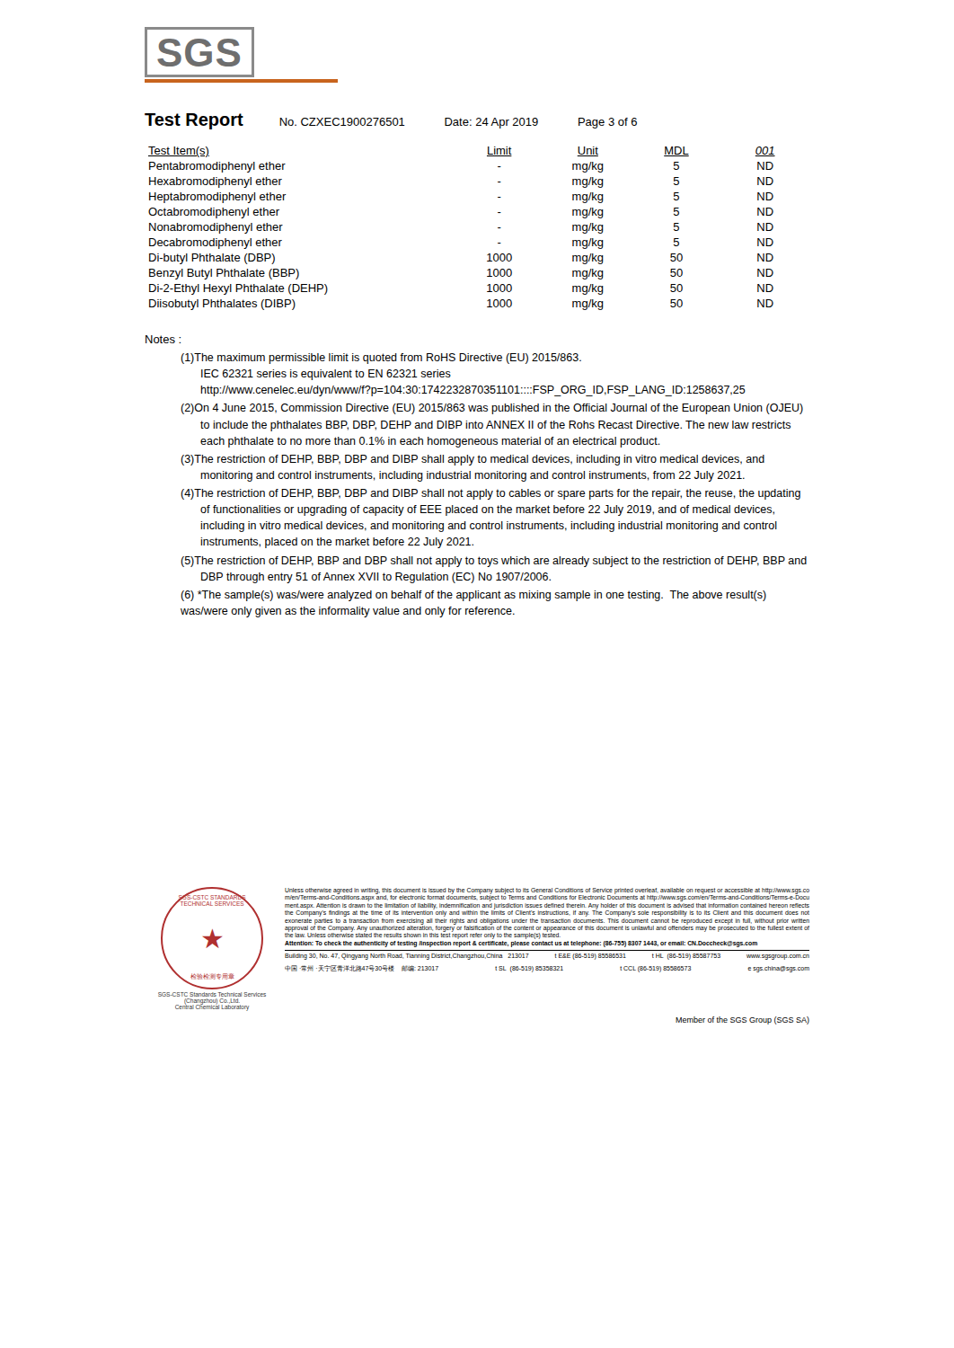SGS
Test Report
No. CZXEC1900276501 Date: 24 Apr 2019 Page 3 of 6
| Test Item(s) | Limit | Unit | MDL | 001 |
| --- | --- | --- | --- | --- |
| Pentabromodiphenyl ether | - | mg/kg | 5 | ND |
| Hexabromodiphenyl ether | - | mg/kg | 5 | ND |
| Heptabromodiphenyl ether | - | mg/kg | 5 | ND |
| Octabromodiphenyl ether | - | mg/kg | 5 | ND |
| Nonabromodiphenyl ether | - | mg/kg | 5 | ND |
| Decabromodiphenyl ether | - | mg/kg | 5 | ND |
| Di-butyl Phthalate (DBP) | 1000 | mg/kg | 50 | ND |
| Benzyl Butyl Phthalate (BBP) | 1000 | mg/kg | 50 | ND |
| Di-2-Ethyl Hexyl Phthalate (DEHP) | 1000 | mg/kg | 50 | ND |
| Diisobutyl Phthalates (DIBP) | 1000 | mg/kg | 50 | ND |
Notes :
(1)The maximum permissible limit is quoted from RoHS Directive (EU) 2015/863. IEC 62321 series is equivalent to EN 62321 series http://www.cenelec.eu/dyn/www/f?p=104:30:1742232870351101::::FSP_ORG_ID,FSP_LANG_ID:1258637,25
(2)On 4 June 2015, Commission Directive (EU) 2015/863 was published in the Official Journal of the European Union (OJEU) to include the phthalates BBP, DBP, DEHP and DIBP into ANNEX II of the Rohs Recast Directive. The new law restricts each phthalate to no more than 0.1% in each homogeneous material of an electrical product.
(3)The restriction of DEHP, BBP, DBP and DIBP shall apply to medical devices, including in vitro medical devices, and monitoring and control instruments, including industrial monitoring and control instruments, from 22 July 2021.
(4)The restriction of DEHP, BBP, DBP and DIBP shall not apply to cables or spare parts for the repair, the reuse, the updating of functionalities or upgrading of capacity of EEE placed on the market before 22 July 2019, and of medical devices, including in vitro medical devices, and monitoring and control instruments, including industrial monitoring and control instruments, placed on the market before 22 July 2021.
(5)The restriction of DEHP, BBP and DBP shall not apply to toys which are already subject to the restriction of DEHP, BBP and DBP through entry 51 of Annex XVII to Regulation (EC) No 1907/2006.
(6) *The sample(s) was/were analyzed on behalf of the applicant as mixing sample in one testing. The above result(s) was/were only given as the informality value and only for reference.
SGS-CSTC STANDARDS TECHNICAL SERVICES
★
检验检测专用章
SGS-CSTC Standards Technical Services (Changzhou) Co.,Ltd.
Central Chemical Laboratory
Unless otherwise agreed in writing, this document is issued by the Company subject to its General Conditions of Service printed overleaf, available on request or accessible at http://www.sgs.com/en/Terms-and-Conditions.aspx and, for electronic format documents, subject to Terms and Conditions for Electronic Documents at http://www.sgs.com/en/Terms-and-Conditions/Terms-e-Document.aspx. Attention is drawn to the limitation of liability, indemnification and jurisdiction issues defined therein. Any holder of this document is advised that information contained hereon reflects the Company's findings at the time of its intervention only and within the limits of Client's instructions, if any. The Company's sole responsibility is to its Client and this document does not exonerate parties to a transaction from exercising all their rights and obligations under the transaction documents. This document cannot be reproduced except in full, without prior written approval of the Company. Any unauthorized alteration, forgery or falsification of the content or appearance of this document is unlawful and offenders may be prosecuted to the fullest extent of the law. Unless otherwise stated the results shown in this test report refer only to the sample(s) tested.
Attention: To check the authenticity of testing /inspection report & certificate, please contact us at telephone: (86-755) 8307 1443, or email: CN.Doccheck@sgs.com
Building 30, No. 47, Qingyang North Road, Tianning District,Changzhou,China 213017
t E&E (86-519) 85586531
t HL (86-519) 85587753
www.sgsgroup.com.cn
中国 ·常州 ·天宁区青洋北路47号30号楼 邮编: 213017
t SL (86-519) 85358321
t CCL (86-519) 85586573
e sgs.china@sgs.com
Member of the SGS Group (SGS SA)